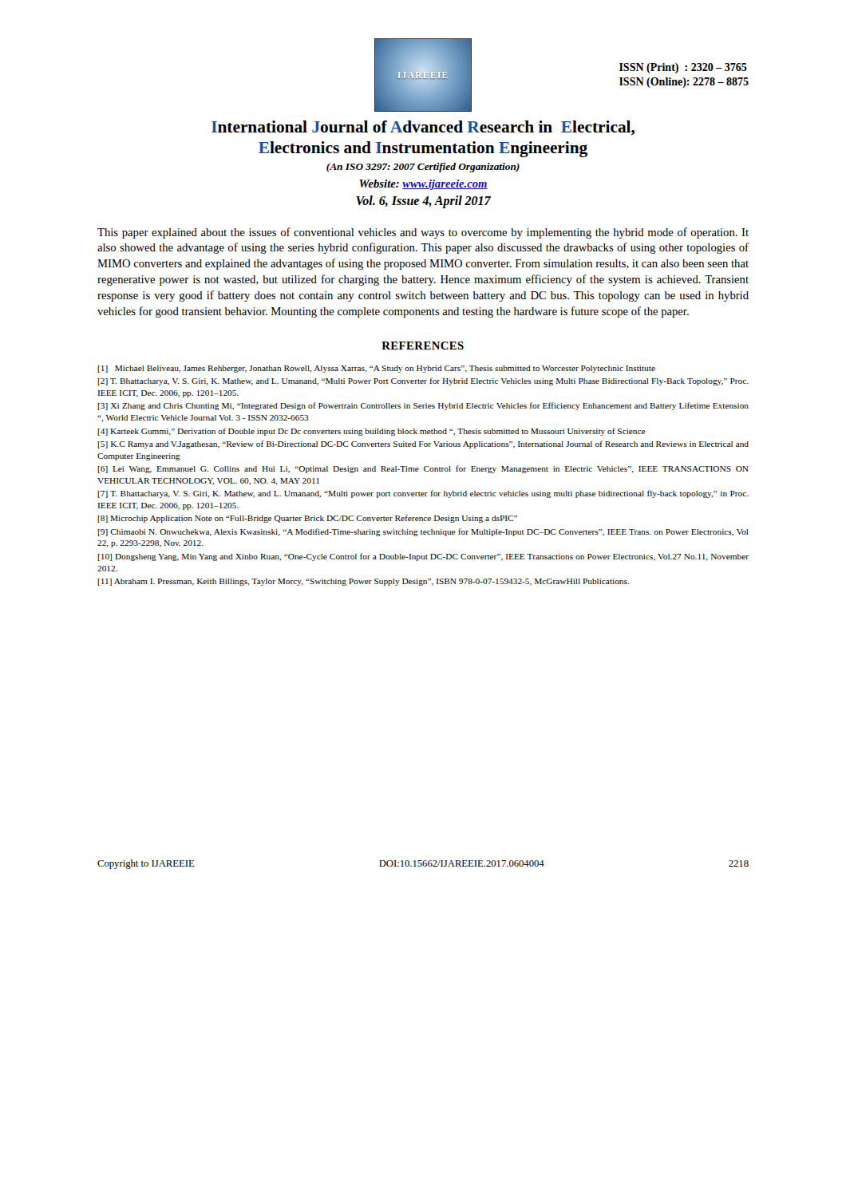IJAREEIE
ISSN (Print) : 2320 – 3765
ISSN (Online): 2278 – 8875
International Journal of Advanced Research in Electrical,
Electronics and Instrumentation Engineering
(An ISO 3297: 2007 Certified Organization)
Website: www.ijareeie.com
Vol. 6, Issue 4, April 2017
This paper explained about the issues of conventional vehicles and ways to overcome by implementing the hybrid mode of operation. It also showed the advantage of using the series hybrid configuration. This paper also discussed the drawbacks of using other topologies of MIMO converters and explained the advantages of using the proposed MIMO converter. From simulation results, it can also been seen that regenerative power is not wasted, but utilized for charging the battery. Hence maximum efficiency of the system is achieved. Transient response is very good if battery does not contain any control switch between battery and DC bus. This topology can be used in hybrid vehicles for good transient behavior. Mounting the complete components and testing the hardware is future scope of the paper.
REFERENCES
[1] Michael Beliveau, James Rehberger, Jonathan Rowell, Alyssa Xarras, “A Study on Hybrid Cars”, Thesis submitted to Worcester Polytechnic Institute
[2] T. Bhattacharya, V. S. Giri, K. Mathew, and L. Umanand, “Multi Power Port Converter for Hybrid Electric Vehicles using Multi Phase Bidirectional Fly-Back Topology,” Proc. IEEE ICIT, Dec. 2006, pp. 1201–1205.
[3] Xi Zhang and Chris Chunting Mi, “Integrated Design of Powertrain Controllers in Series Hybrid Electric Vehicles for Efficiency Enhancement and Battery Lifetime Extension “, World Electric Vehicle Journal Vol. 3 - ISSN 2032-6653
[4] Karteek Gummi,” Derivation of Double input Dc Dc converters using building block method “, Thesis submitted to Mussouri University of Science
[5] K.C Ramya and V.Jagathesan, “Review of Bi-Directional DC-DC Converters Suited For Various Applications”, International Journal of Research and Reviews in Electrical and Computer Engineering
[6] Lei Wang, Emmanuel G. Collins and Hui Li, “Optimal Design and Real-Time Control for Energy Management in Electric Vehicles”, IEEE TRANSACTIONS ON VEHICULAR TECHNOLOGY, VOL. 60, NO. 4, MAY 2011
[7] T. Bhattacharya, V. S. Giri, K. Mathew, and L. Umanand, “Multi power port converter for hybrid electric vehicles using multi phase bidirectional fly-back topology,” in Proc. IEEE ICIT, Dec. 2006, pp. 1201–1205.
[8] Microchip Application Note on “Full-Bridge Quarter Brick DC/DC Converter Reference Design Using a dsPIC”
[9] Chimaobi N. Onwuchekwa, Alexis Kwasinski, “A Modified-Time-sharing switching technique for Multiple-Input DC–DC Converters”, IEEE Trans. on Power Electronics, Vol 22, p. 2293-2298, Nov. 2012.
[10] Dongsheng Yang, Min Yang and Xinbo Ruan, “One-Cycle Control for a Double-Input DC-DC Converter”, IEEE Transactions on Power Electronics, Vol.27 No.11, November 2012.
[11] Abraham I. Pressman, Keith Billings, Taylor Morcy, “Switching Power Supply Design”, ISBN 978-0-07-159432-5, McGrawHill Publications.
Copyright to IJAREEIE
DOI:10.15662/IJAREEIE.2017.0604004
2218